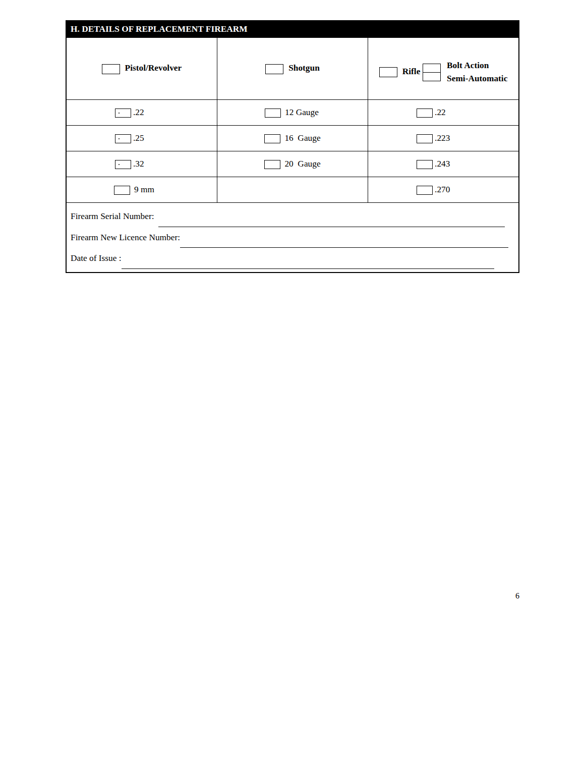| H. DETAILS OF REPLACEMENT FIREARM |
| Pistol/Revolver | Shotgun | Rifle Bolt Action Semi-Automatic |
| .22 | 12 Gauge | .22 |
| .25 | 16 Gauge | .223 |
| .32 | 20 Gauge | .243 |
| 9 mm | | .270 |
| Firearm Serial Number: Firearm New Licence Number: Date of Issue : |
6